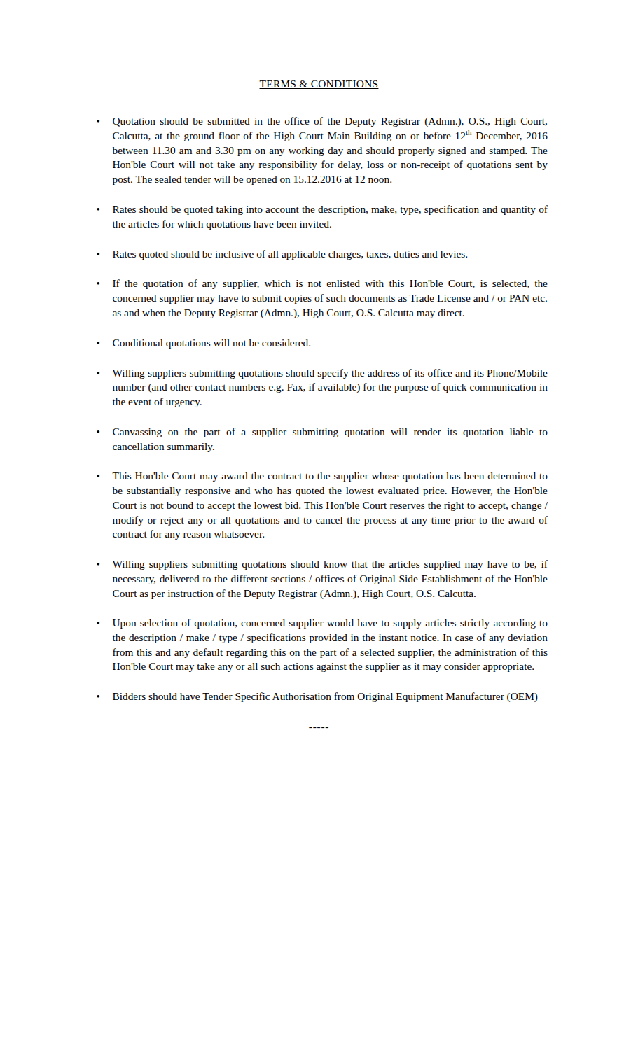TERMS & CONDITIONS
Quotation should be submitted in the office of the Deputy Registrar (Admn.), O.S., High Court, Calcutta, at the ground floor of the High Court Main Building on or before 12th December, 2016 between 11.30 am and 3.30 pm on any working day and should properly signed and stamped. The Hon'ble Court will not take any responsibility for delay, loss or non-receipt of quotations sent by post. The sealed tender will be opened on 15.12.2016 at 12 noon.
Rates should be quoted taking into account the description, make, type, specification and quantity of the articles for which quotations have been invited.
Rates quoted should be inclusive of all applicable charges, taxes, duties and levies.
If the quotation of any supplier, which is not enlisted with this Hon'ble Court, is selected, the concerned supplier may have to submit copies of such documents as Trade License and / or PAN etc. as and when the Deputy Registrar (Admn.), High Court, O.S. Calcutta may direct.
Conditional quotations will not be considered.
Willing suppliers submitting quotations should specify the address of its office and its Phone/Mobile number (and other contact numbers e.g. Fax, if available) for the purpose of quick communication in the event of urgency.
Canvassing on the part of a supplier submitting quotation will render its quotation liable to cancellation summarily.
This Hon'ble Court may award the contract to the supplier whose quotation has been determined to be substantially responsive and who has quoted the lowest evaluated price. However, the Hon'ble Court is not bound to accept the lowest bid. This Hon'ble Court reserves the right to accept, change / modify or reject any or all quotations and to cancel the process at any time prior to the award of contract for any reason whatsoever.
Willing suppliers submitting quotations should know that the articles supplied may have to be, if necessary, delivered to the different sections / offices of Original Side Establishment of the Hon'ble Court as per instruction of the Deputy Registrar (Admn.), High Court, O.S. Calcutta.
Upon selection of quotation, concerned supplier would have to supply articles strictly according to the description / make / type / specifications provided in the instant notice. In case of any deviation from this and any default regarding this on the part of a selected supplier, the administration of this Hon'ble Court may take any or all such actions against the supplier as it may consider appropriate.
Bidders should have Tender Specific Authorisation from Original Equipment Manufacturer (OEM)
-----